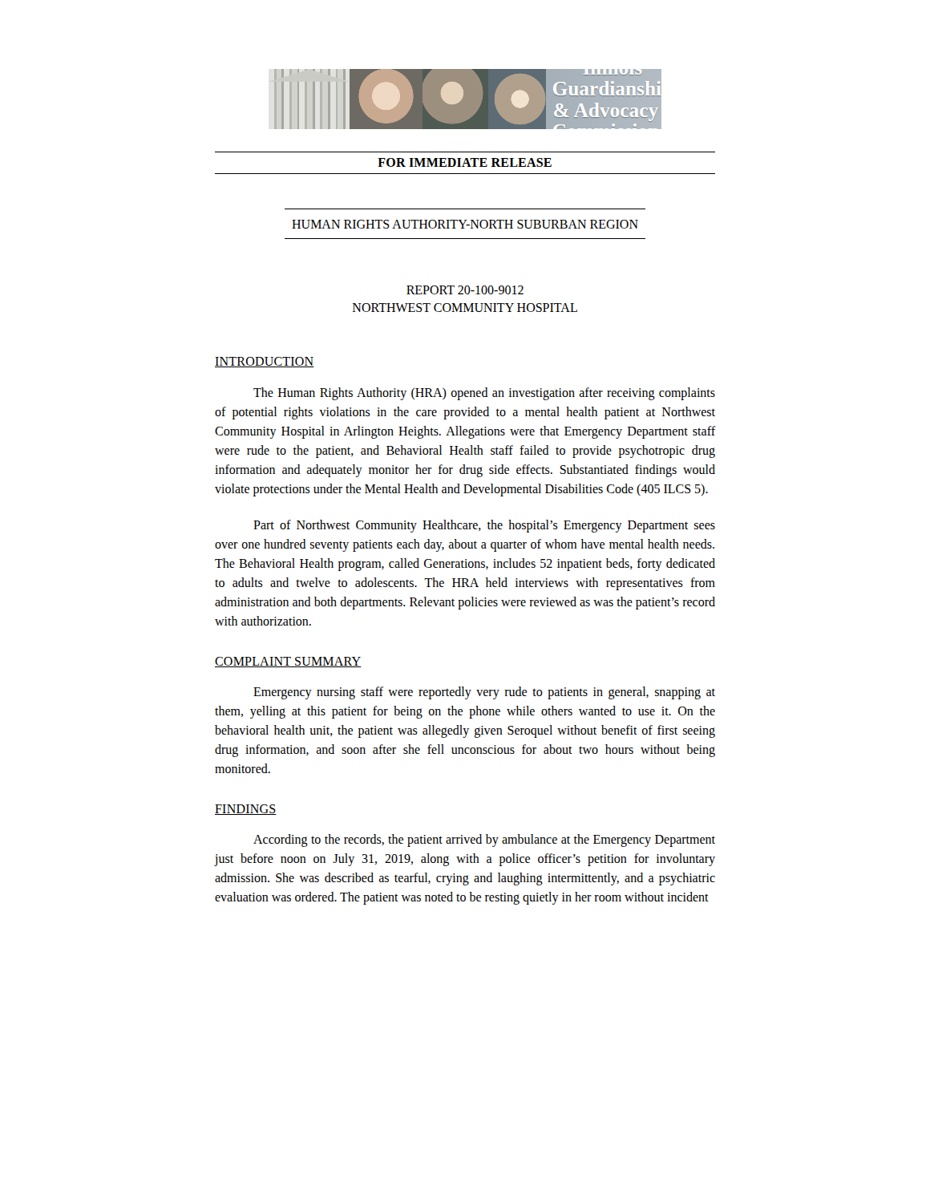Illinois Guardianship & Advocacy Commission
FOR IMMEDIATE RELEASE
HUMAN RIGHTS AUTHORITY-NORTH SUBURBAN REGION
REPORT 20-100-9012
NORTHWEST COMMUNITY HOSPITAL
INTRODUCTION
The Human Rights Authority (HRA) opened an investigation after receiving complaints of potential rights violations in the care provided to a mental health patient at Northwest Community Hospital in Arlington Heights. Allegations were that Emergency Department staff were rude to the patient, and Behavioral Health staff failed to provide psychotropic drug information and adequately monitor her for drug side effects. Substantiated findings would violate protections under the Mental Health and Developmental Disabilities Code (405 ILCS 5).
Part of Northwest Community Healthcare, the hospital’s Emergency Department sees over one hundred seventy patients each day, about a quarter of whom have mental health needs. The Behavioral Health program, called Generations, includes 52 inpatient beds, forty dedicated to adults and twelve to adolescents. The HRA held interviews with representatives from administration and both departments. Relevant policies were reviewed as was the patient’s record with authorization.
COMPLAINT SUMMARY
Emergency nursing staff were reportedly very rude to patients in general, snapping at them, yelling at this patient for being on the phone while others wanted to use it. On the behavioral health unit, the patient was allegedly given Seroquel without benefit of first seeing drug information, and soon after she fell unconscious for about two hours without being monitored.
FINDINGS
According to the records, the patient arrived by ambulance at the Emergency Department just before noon on July 31, 2019, along with a police officer’s petition for involuntary admission. She was described as tearful, crying and laughing intermittently, and a psychiatric evaluation was ordered. The patient was noted to be resting quietly in her room without incident